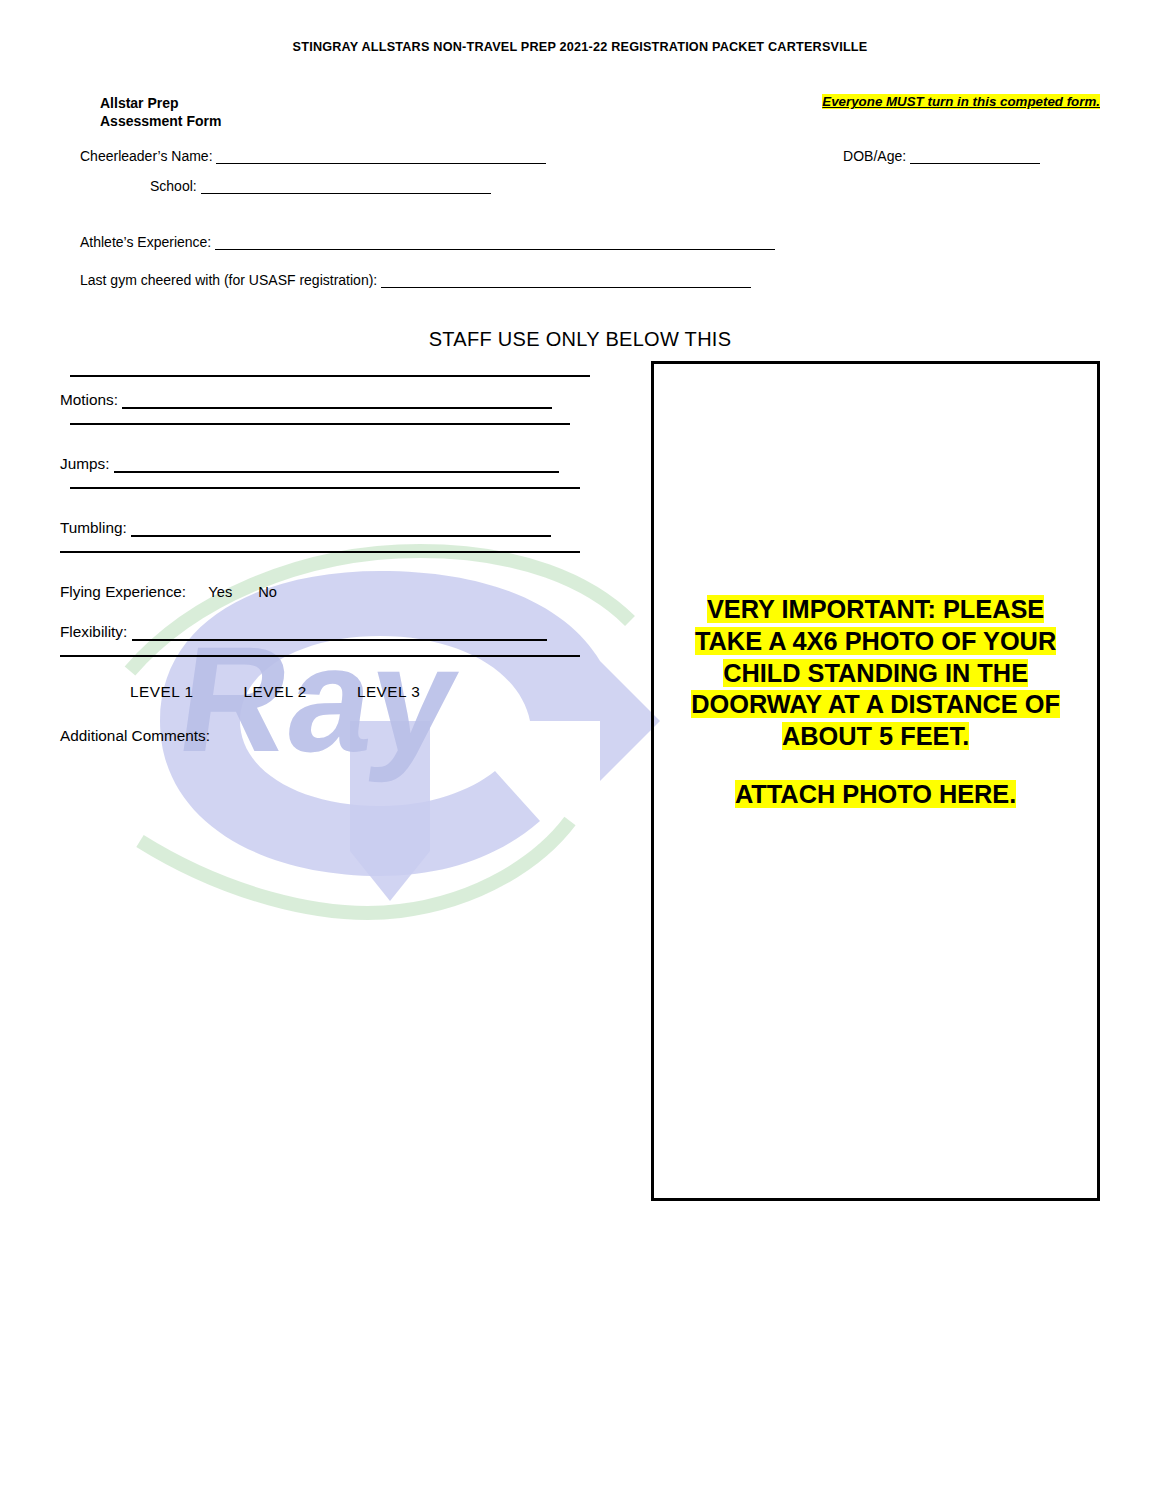STINGRAY ALLSTARS NON-TRAVEL PREP 2021-22 REGISTRATION PACKET CARTERSVILLE
Allstar Prep
Assessment Form
Everyone MUST turn in this competed form.
Cheerleader’s Name:
DOB/Age:
School:
Athlete’s Experience:
Last gym cheered with (for USASF registration):
STAFF USE ONLY BELOW THIS
Ray
Motions:
Jumps:
Tumbling:
Flying Experience: Yes No
Flexibility:
LEVEL 1 LEVEL 2 LEVEL 3
Additional Comments:
VERY IMPORTANT: PLEASE TAKE A 4X6 PHOTO OF YOUR CHILD STANDING IN THE DOORWAY AT A DISTANCE OF ABOUT 5 FEET.
ATTACH PHOTO HERE.